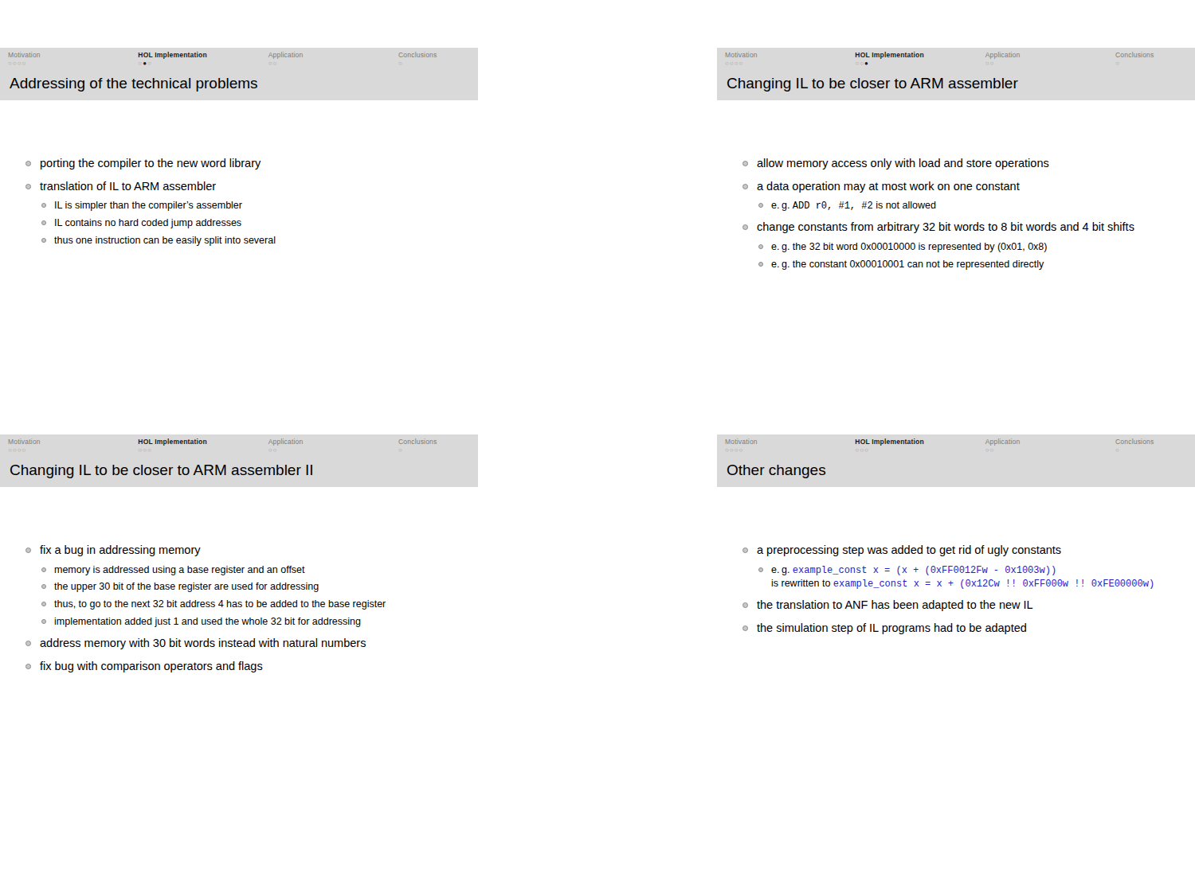Motivation
○○○○
HOL Implementation
○●○
Application
○○
Conclusions
○
Addressing of the technical problems
porting the compiler to the new word library
translation of IL to ARM assembler
IL is simpler than the compiler’s assembler
IL contains no hard coded jump addresses
thus one instruction can be easily split into several
Motivation
○○○○
HOL Implementation
○○●
Application
○○
Conclusions
○
Changing IL to be closer to ARM assembler
allow memory access only with load and store operations
a data operation may at most work on one constant
e. g. ADD r0, #1, #2 is not allowed
change constants from arbitrary 32 bit words to 8 bit words and 4 bit shifts
e. g. the 32 bit word 0x00010000 is represented by (0x01, 0x8)
e. g. the constant 0x00010001 can not be represented directly
Motivation
○○○○
HOL Implementation
○○○
Application
○○
Conclusions
○
Changing IL to be closer to ARM assembler II
fix a bug in addressing memory
memory is addressed using a base register and an offset
the upper 30 bit of the base register are used for addressing
thus, to go to the next 32 bit address 4 has to be added to the base register
implementation added just 1 and used the whole 32 bit for addressing
address memory with 30 bit words instead with natural numbers
fix bug with comparison operators and flags
Motivation
○○○○
HOL Implementation
○○○
Application
○○
Conclusions
○
Other changes
a preprocessing step was added to get rid of ugly constants
e. g. example_const x = (x + (0xFF0012Fw - 0x1003w))
is rewritten to example_const x = x + (0x12Cw !! 0xFF000w !! 0xFE00000w)
the translation to ANF has been adapted to the new IL
the simulation step of IL programs had to be adapted